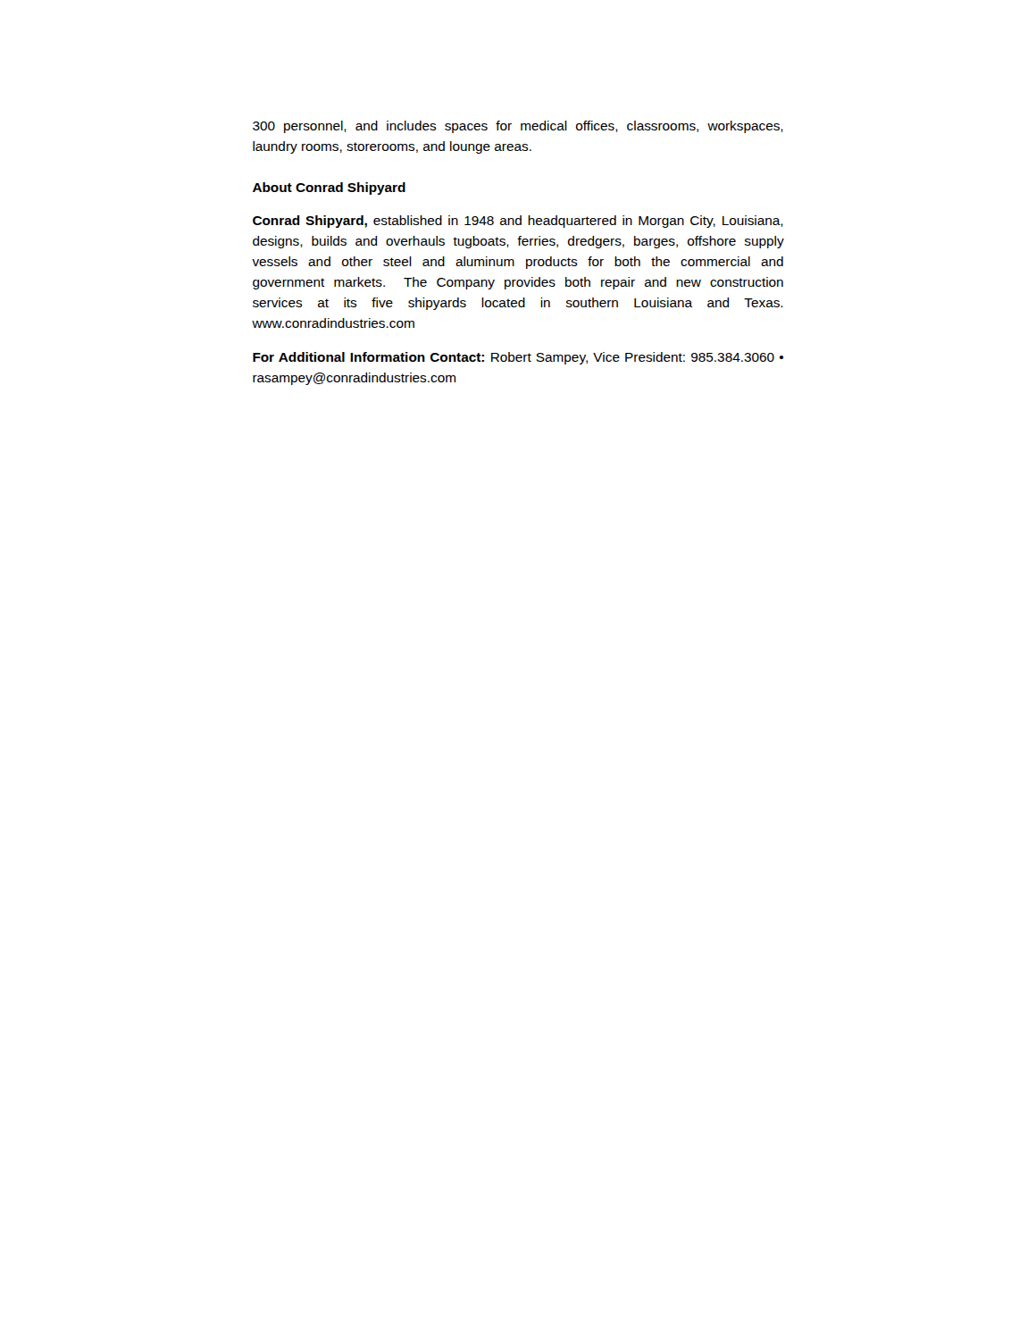300 personnel, and includes spaces for medical offices, classrooms, workspaces, laundry rooms, storerooms, and lounge areas.
About Conrad Shipyard
Conrad Shipyard, established in 1948 and headquartered in Morgan City, Louisiana, designs, builds and overhauls tugboats, ferries, dredgers, barges, offshore supply vessels and other steel and aluminum products for both the commercial and government markets. The Company provides both repair and new construction services at its five shipyards located in southern Louisiana and Texas. www.conradindustries.com
For Additional Information Contact: Robert Sampey, Vice President: 985.384.3060 • rasampey@conradindustries.com